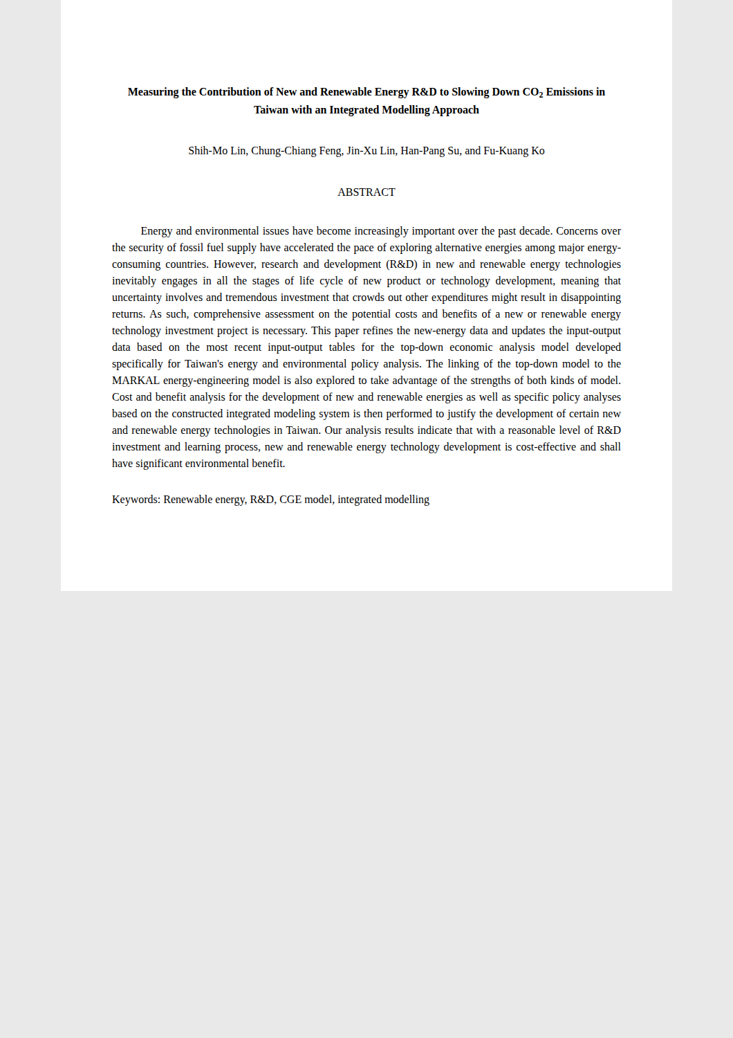Measuring the Contribution of New and Renewable Energy R&D to Slowing Down CO2 Emissions in Taiwan with an Integrated Modelling Approach
Shih-Mo Lin, Chung-Chiang Feng, Jin-Xu Lin, Han-Pang Su, and Fu-Kuang Ko
ABSTRACT
Energy and environmental issues have become increasingly important over the past decade. Concerns over the security of fossil fuel supply have accelerated the pace of exploring alternative energies among major energy-consuming countries. However, research and development (R&D) in new and renewable energy technologies inevitably engages in all the stages of life cycle of new product or technology development, meaning that uncertainty involves and tremendous investment that crowds out other expenditures might result in disappointing returns. As such, comprehensive assessment on the potential costs and benefits of a new or renewable energy technology investment project is necessary. This paper refines the new-energy data and updates the input-output data based on the most recent input-output tables for the top-down economic analysis model developed specifically for Taiwan's energy and environmental policy analysis. The linking of the top-down model to the MARKAL energy-engineering model is also explored to take advantage of the strengths of both kinds of model. Cost and benefit analysis for the development of new and renewable energies as well as specific policy analyses based on the constructed integrated modeling system is then performed to justify the development of certain new and renewable energy technologies in Taiwan. Our analysis results indicate that with a reasonable level of R&D investment and learning process, new and renewable energy technology development is cost-effective and shall have significant environmental benefit.
Keywords: Renewable energy, R&D, CGE model, integrated modelling